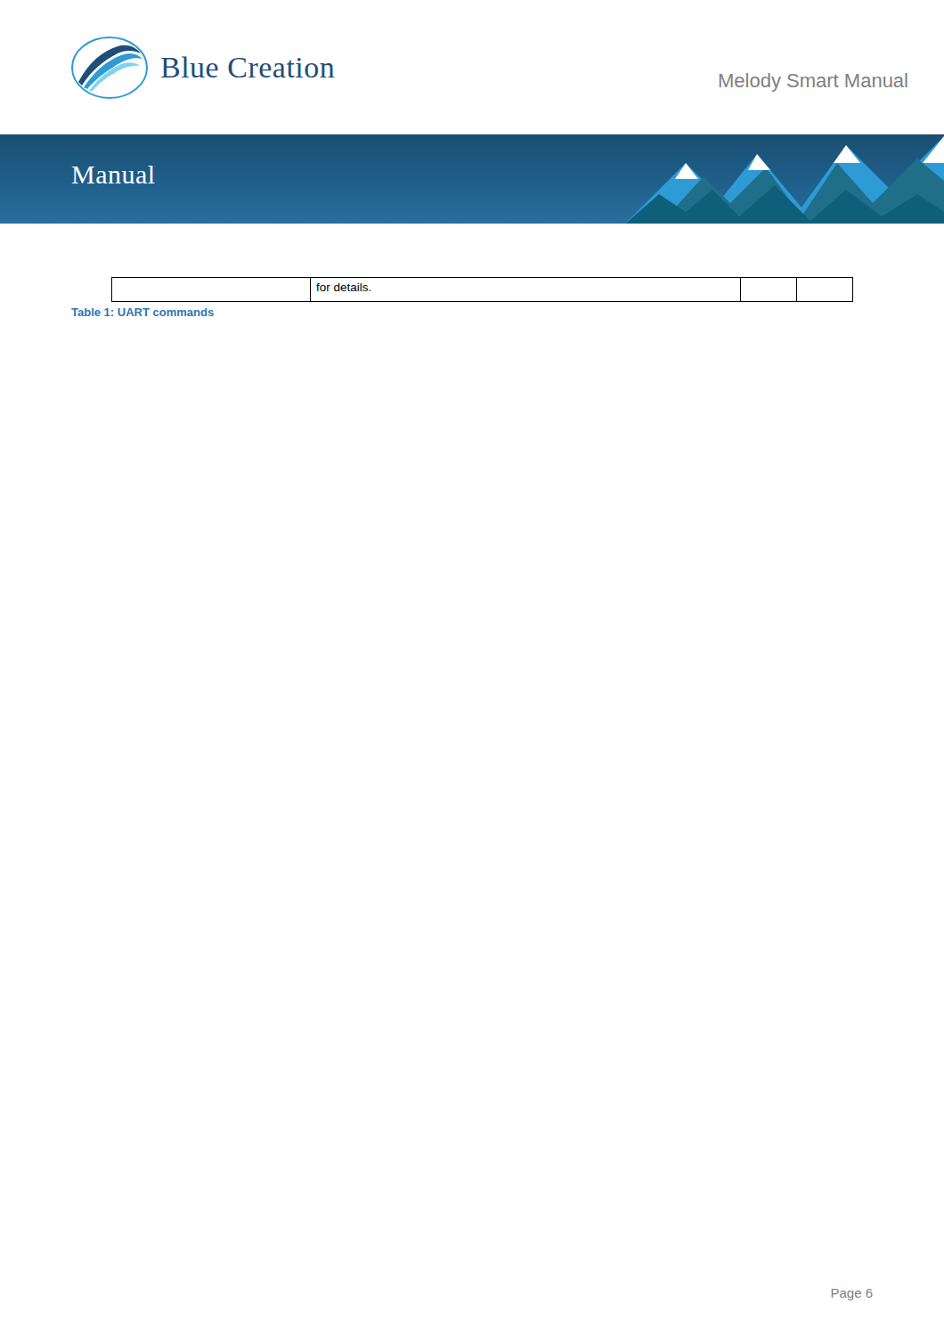Blue Creation
Melody Smart Manual
Manual
| | for details. | | |
Table 1: UART commands
Page 6